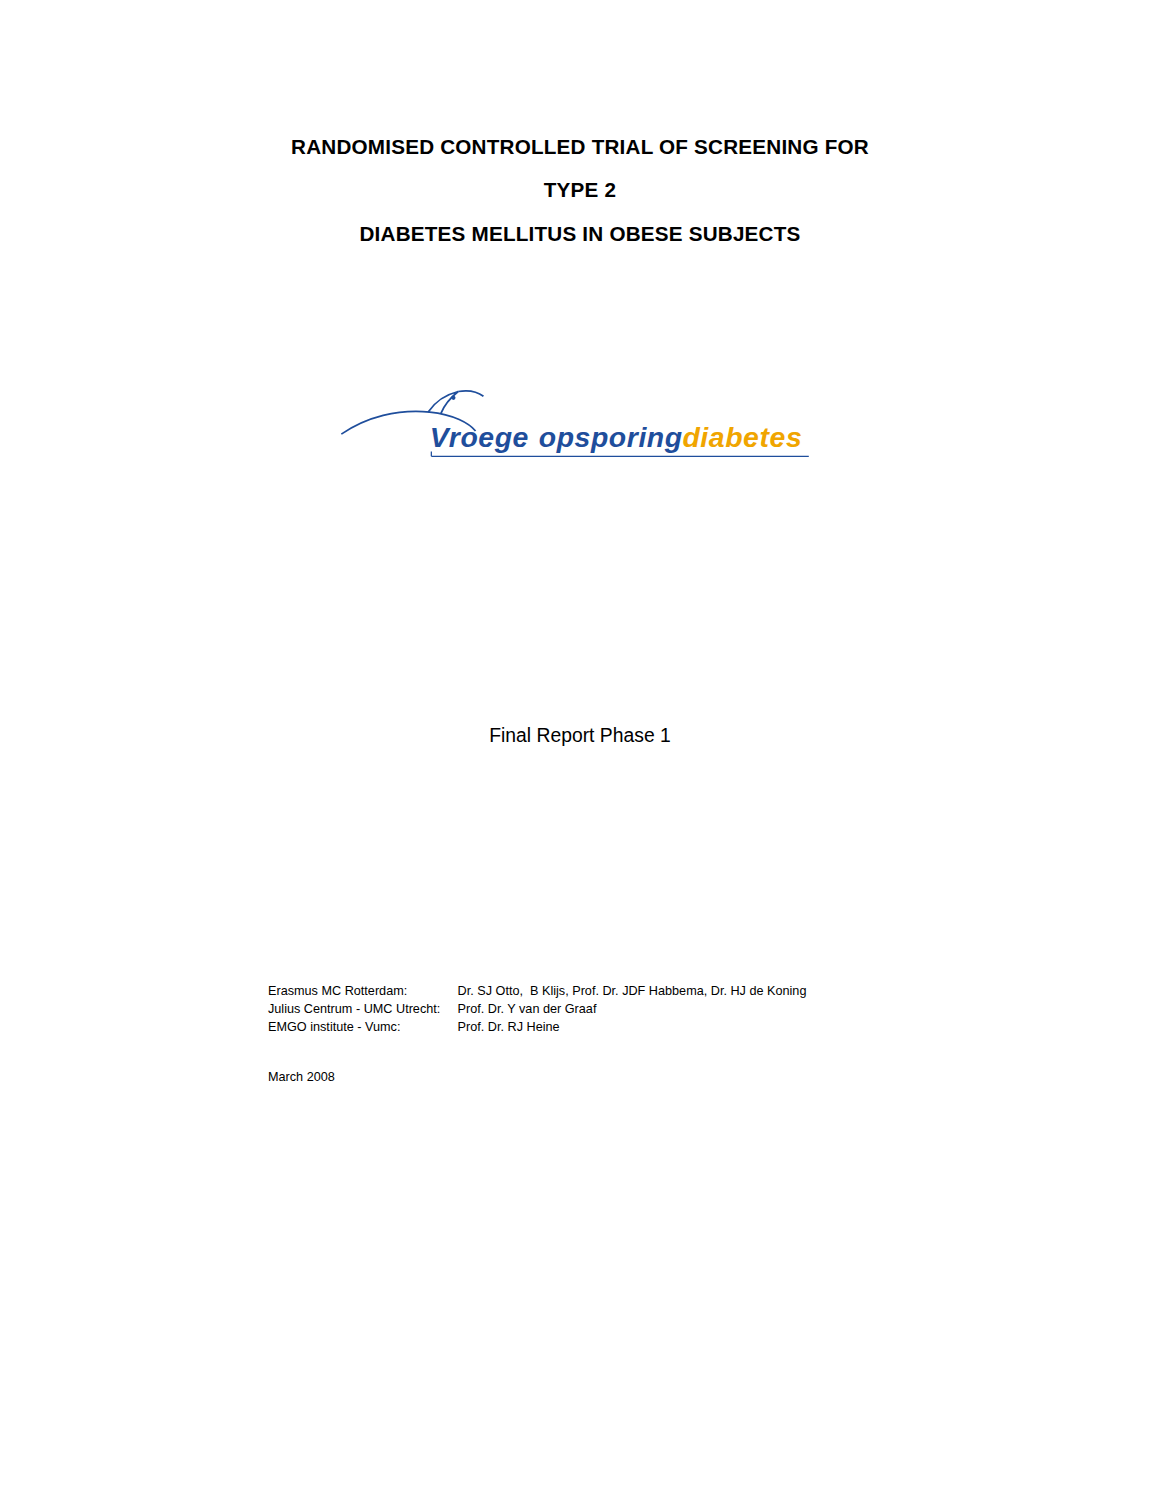RANDOMISED CONTROLLED TRIAL OF SCREENING FOR TYPE 2
DIABETES MELLITUS IN OBESE SUBJECTS
Vroege opsporing diabetes
Final Report Phase 1
| Erasmus MC Rotterdam: | Dr. SJ Otto, B Klijs, Prof. Dr. JDF Habbema, Dr. HJ de Koning |
| Julius Centrum - UMC Utrecht: | Prof. Dr. Y van der Graaf |
| EMGO institute - Vumc: | Prof. Dr. RJ Heine |
March 2008